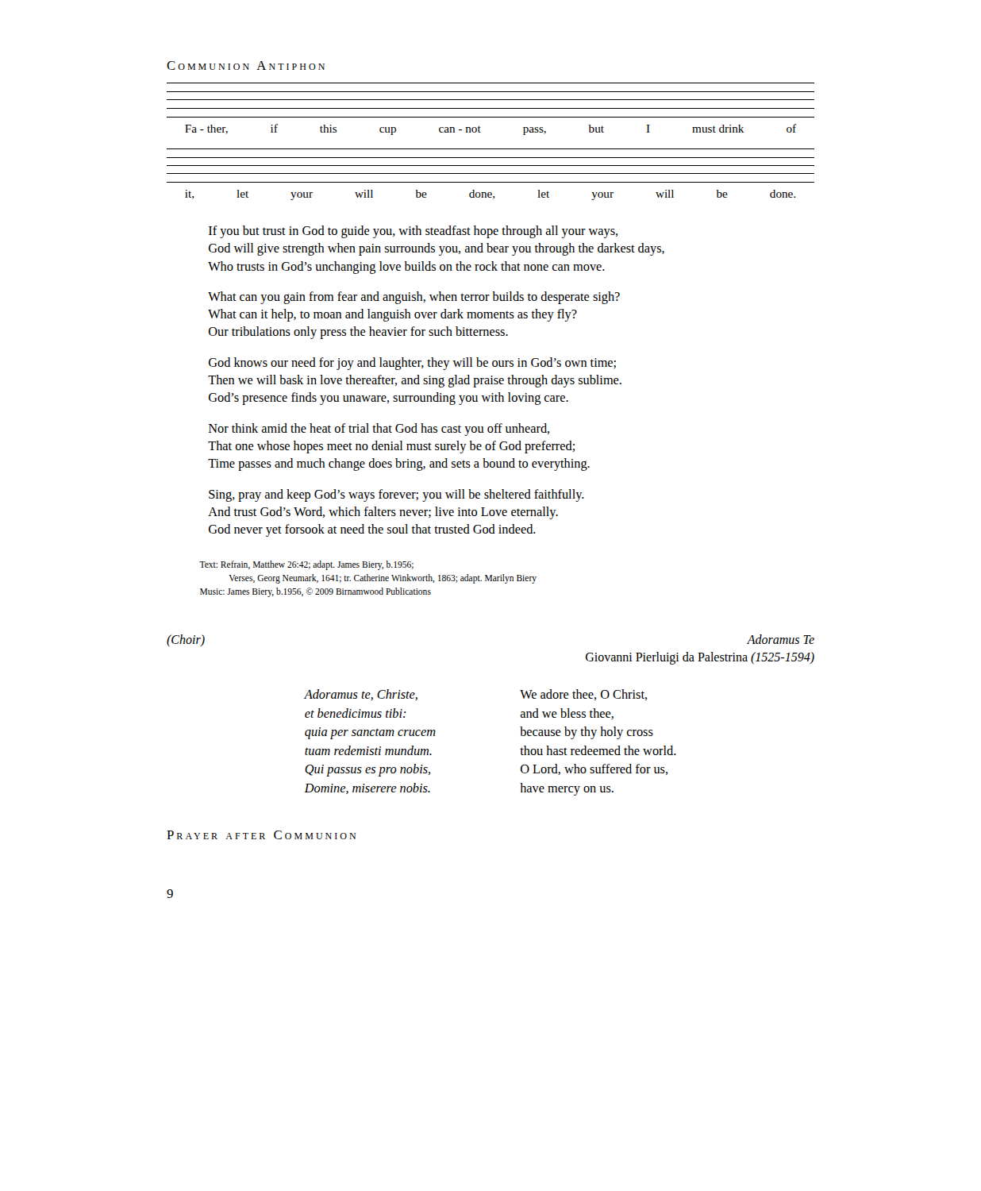Communion Antiphon
Fa - ther, if this cup can - not pass, but I must drink of
it, let your will be done, let your will be done.
If you but trust in God to guide you, with steadfast hope through all your ways,
God will give strength when pain surrounds you, and bear you through the darkest days,
Who trusts in God’s unchanging love builds on the rock that none can move.
What can you gain from fear and anguish, when terror builds to desperate sigh?
What can it help, to moan and languish over dark moments as they fly?
Our tribulations only press the heavier for such bitterness.
God knows our need for joy and laughter, they will be ours in God’s own time;
Then we will bask in love thereafter, and sing glad praise through days sublime.
God’s presence finds you unaware, surrounding you with loving care.
Nor think amid the heat of trial that God has cast you off unheard,
That one whose hopes meet no denial must surely be of God preferred;
Time passes and much change does bring, and sets a bound to everything.
Sing, pray and keep God’s ways forever; you will be sheltered faithfully.
And trust God’s Word, which falters never; live into Love eternally.
God never yet forsook at need the soul that trusted God indeed.
Text: Refrain, Matthew 26:42; adapt. James Biery, b.1956;
Verses, Georg Neumark, 1641; tr. Catherine Winkworth, 1863; adapt. Marilyn Biery Music: James Biery, b.1956, © 2009 Birnamwood Publications
(Choir)
Adoramus Te
Giovanni Pierluigi da Palestrina (1525-1594)
| Adoramus te, Christe, | We adore thee, O Christ, |
| et benedicimus tibi: | and we bless thee, |
| quia per sanctam crucem | because by thy holy cross |
| tuam redemisti mundum. | thou hast redeemed the world. |
| Qui passus es pro nobis, | O Lord, who suffered for us, |
| Domine, miserere nobis. | have mercy on us. |
Prayer after Communion
9